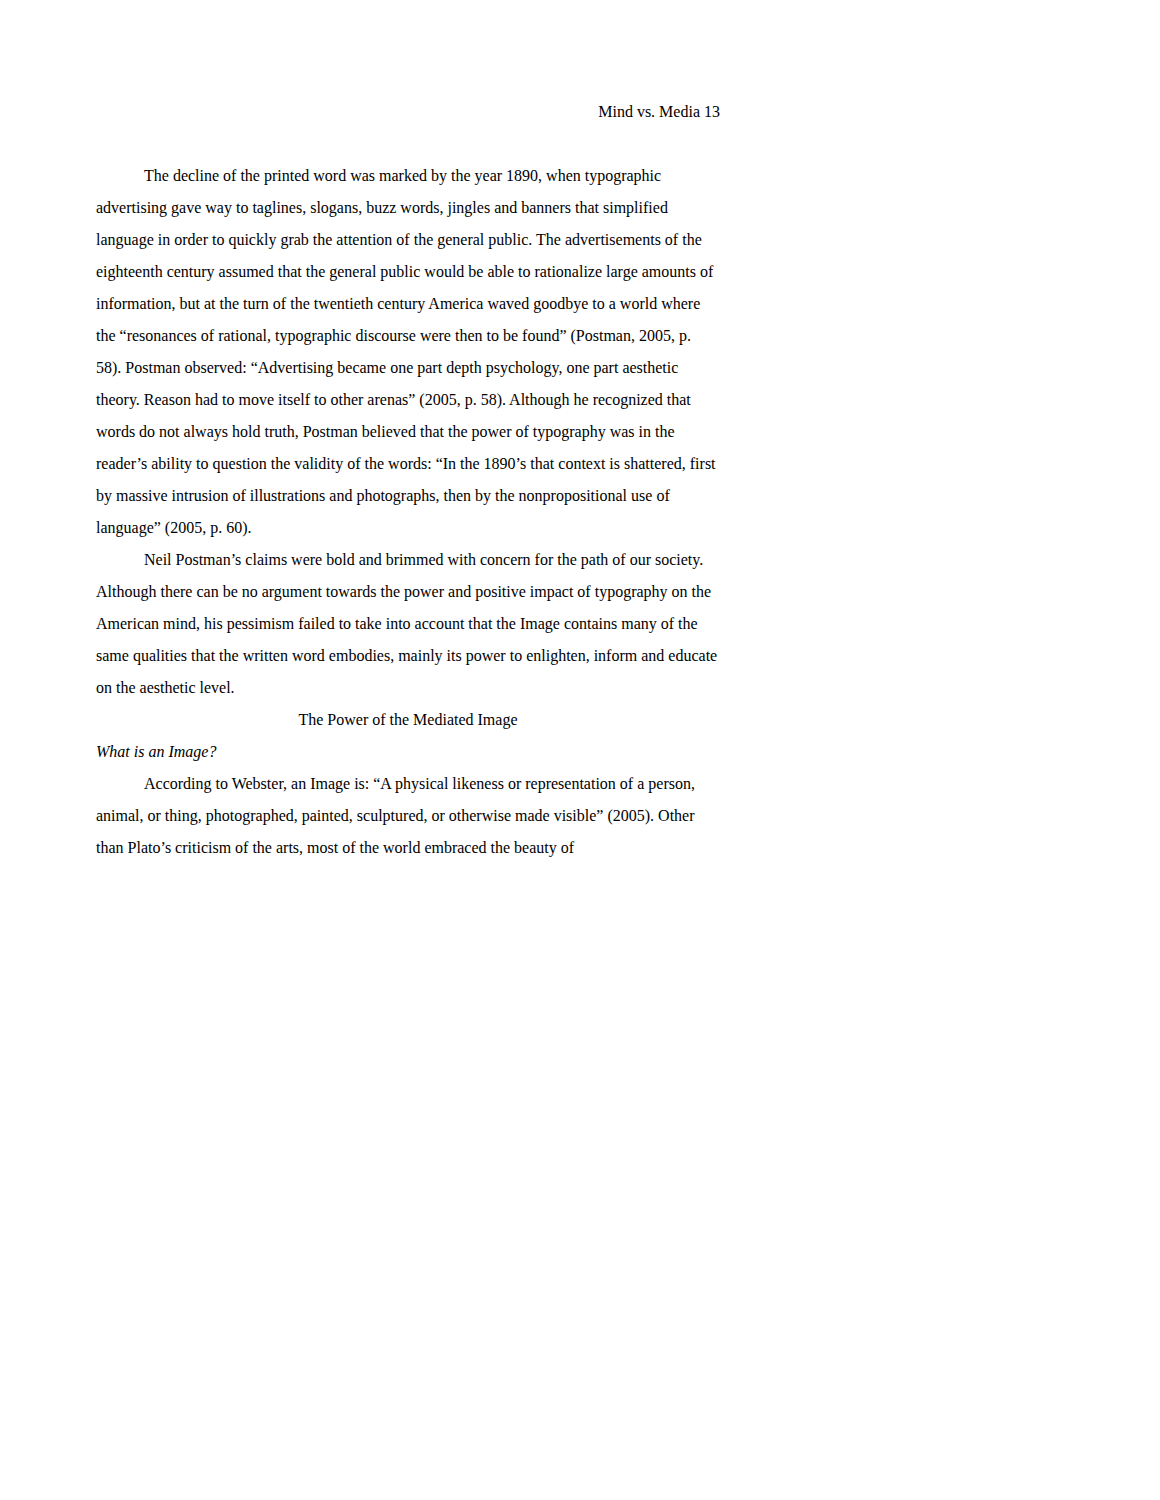Mind vs. Media 13
The decline of the printed word was marked by the year 1890, when typographic advertising gave way to taglines, slogans, buzz words, jingles and banners that simplified language in order to quickly grab the attention of the general public. The advertisements of the eighteenth century assumed that the general public would be able to rationalize large amounts of information, but at the turn of the twentieth century America waved goodbye to a world where the “resonances of rational, typographic discourse were then to be found” (Postman, 2005, p. 58). Postman observed: “Advertising became one part depth psychology, one part aesthetic theory. Reason had to move itself to other arenas” (2005, p. 58). Although he recognized that words do not always hold truth, Postman believed that the power of typography was in the reader’s ability to question the validity of the words: “In the 1890’s that context is shattered, first by massive intrusion of illustrations and photographs, then by the nonpropositional use of language” (2005, p. 60).
Neil Postman’s claims were bold and brimmed with concern for the path of our society. Although there can be no argument towards the power and positive impact of typography on the American mind, his pessimism failed to take into account that the Image contains many of the same qualities that the written word embodies, mainly its power to enlighten, inform and educate on the aesthetic level.
The Power of the Mediated Image
What is an Image?
According to Webster, an Image is: “A physical likeness or representation of a person, animal, or thing, photographed, painted, sculptured, or otherwise made visible” (2005). Other than Plato’s criticism of the arts, most of the world embraced the beauty of